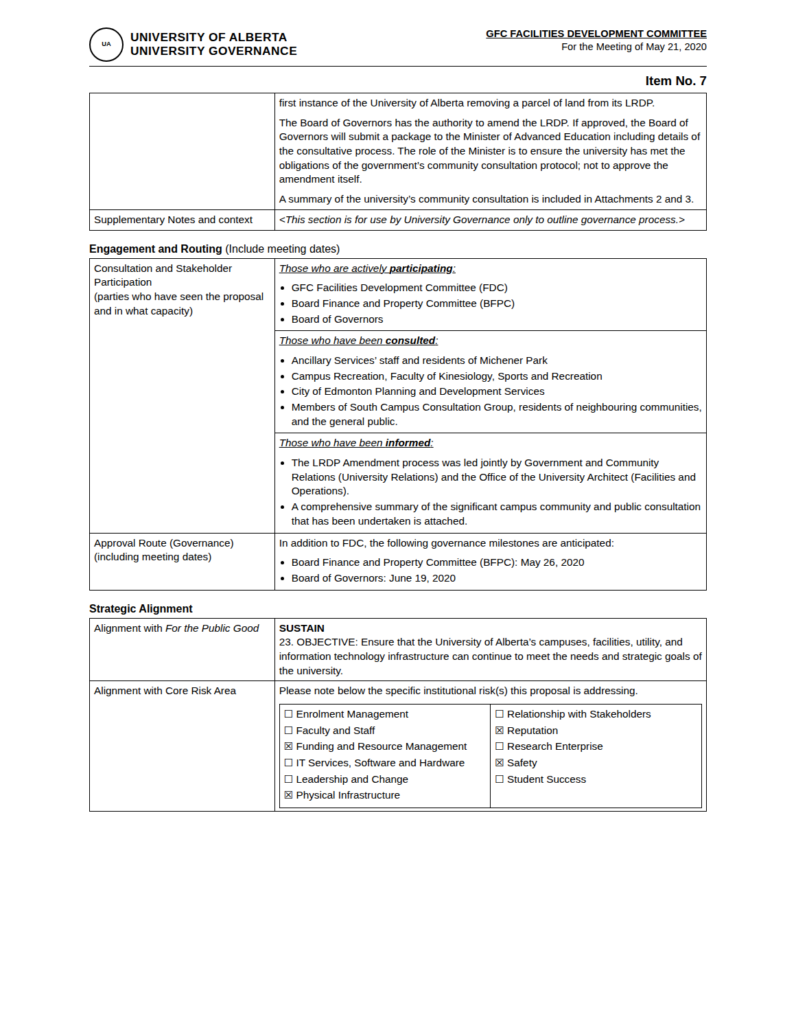UA
UNIVERSITY OF ALBERTA
UNIVERSITY GOVERNANCE
GFC FACILITIES DEVELOPMENT COMMITTEE
For the Meeting of May 21, 2020
Item No. 7
| | first instance of the University of Alberta removing a parcel of land from its LRDP. The Board of Governors has the authority to amend the LRDP. If approved, the Board of Governors will submit a package to the Minister of Advanced Education including details of the consultative process. The role of the Minister is to ensure the university has met the obligations of the government’s community consultation protocol; not to approve the amendment itself. A summary of the university’s community consultation is included in Attachments 2 and 3. |
| Supplementary Notes and context | <This section is for use by University Governance only to outline governance process.> |
Engagement and Routing (Include meeting dates)
| Consultation and Stakeholder Participation (parties who have seen the proposal and in what capacity) | Those who are actively participating : GFC Facilities Development Committee (FDC) Board Finance and Property Committee (BFPC) Board of Governors |
| Those who have been consulted : Ancillary Services’ staff and residents of Michener Park Campus Recreation, Faculty of Kinesiology, Sports and Recreation City of Edmonton Planning and Development Services Members of South Campus Consultation Group, residents of neighbouring communities, and the general public. |
| Those who have been informed : The LRDP Amendment process was led jointly by Government and Community Relations (University Relations) and the Office of the University Architect (Facilities and Operations). A comprehensive summary of the significant campus community and public consultation that has been undertaken is attached. |
| Approval Route (Governance) (including meeting dates) | In addition to FDC, the following governance milestones are anticipated: Board Finance and Property Committee (BFPC): May 26, 2020 Board of Governors: June 19, 2020 |
Strategic Alignment
| Alignment with For the Public Good | SUSTAIN 23. OBJECTIVE: Ensure that the University of Alberta’s campuses, facilities, utility, and information technology infrastructure can continue to meet the needs and strategic goals of the university. |
| Alignment with Core Risk Area | Please note below the specific institutional risk(s) this proposal is addressing. / ☐ Enrolment Management ☐ Faculty and Staff ☒ Funding and Resource Management ☐ IT Services, Software and Hardware ☐ Leadership and Change ☒ Physical Infrastructure / ☐ Relationship with Stakeholders ☒ Reputation ☐ Research Enterprise ☒ Safety ☐ Student Success / |